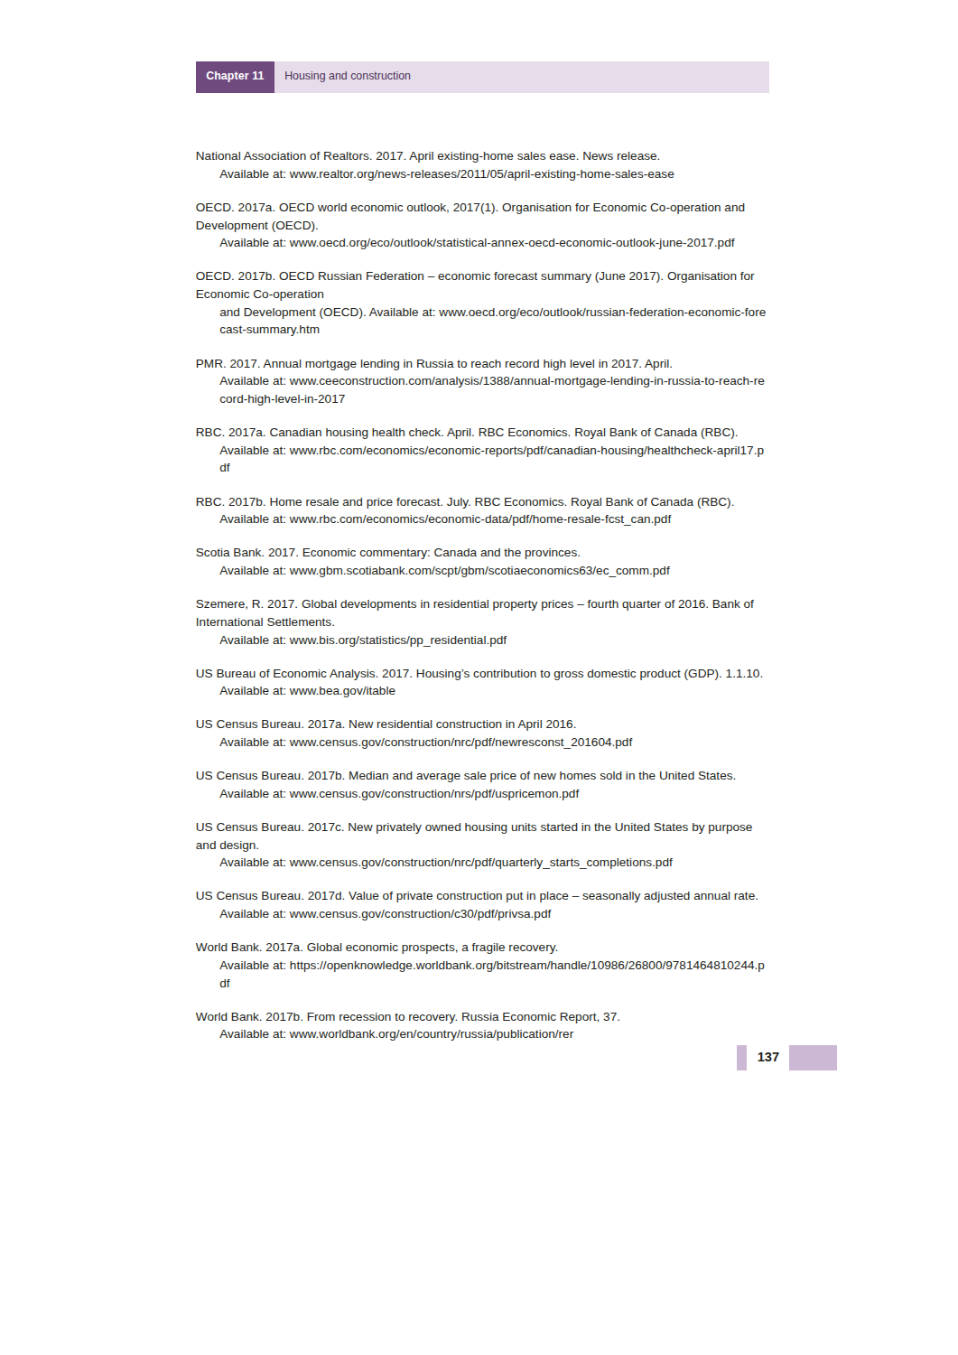Chapter 11
Housing and construction
National Association of Realtors. 2017. April existing-home sales ease. News release. Available at: www.realtor.org/news-releases/2011/05/april-existing-home-sales-ease
OECD. 2017a. OECD world economic outlook, 2017(1). Organisation for Economic Co-operation and Development (OECD). Available at: www.oecd.org/eco/outlook/statistical-annex-oecd-economic-outlook-june-2017.pdf
OECD. 2017b. OECD Russian Federation – economic forecast summary (June 2017). Organisation for Economic Co-operation and Development (OECD). Available at: www.oecd.org/eco/outlook/russian-federation-economic-forecast-summary.htm
PMR. 2017. Annual mortgage lending in Russia to reach record high level in 2017. April. Available at: www.ceeconstruction.com/analysis/1388/annual-mortgage-lending-in-russia-to-reach-record-high-level-in-2017
RBC. 2017a. Canadian housing health check. April. RBC Economics. Royal Bank of Canada (RBC). Available at: www.rbc.com/economics/economic-reports/pdf/canadian-housing/healthcheck-april17.pdf
RBC. 2017b. Home resale and price forecast. July. RBC Economics. Royal Bank of Canada (RBC). Available at: www.rbc.com/economics/economic-data/pdf/home-resale-fcst_can.pdf
Scotia Bank. 2017. Economic commentary: Canada and the provinces. Available at: www.gbm.scotiabank.com/scpt/gbm/scotiaeconomics63/ec_comm.pdf
Szemere, R. 2017. Global developments in residential property prices – fourth quarter of 2016. Bank of International Settlements. Available at: www.bis.org/statistics/pp_residential.pdf
US Bureau of Economic Analysis. 2017. Housing’s contribution to gross domestic product (GDP). 1.1.10. Available at: www.bea.gov/itable
US Census Bureau. 2017a. New residential construction in April 2016. Available at: www.census.gov/construction/nrc/pdf/newresconst_201604.pdf
US Census Bureau. 2017b. Median and average sale price of new homes sold in the United States. Available at: www.census.gov/construction/nrs/pdf/uspricemon.pdf
US Census Bureau. 2017c. New privately owned housing units started in the United States by purpose and design. Available at: www.census.gov/construction/nrc/pdf/quarterly_starts_completions.pdf
US Census Bureau. 2017d. Value of private construction put in place – seasonally adjusted annual rate. Available at: www.census.gov/construction/c30/pdf/privsa.pdf
World Bank. 2017a. Global economic prospects, a fragile recovery. Available at: https://openknowledge.worldbank.org/bitstream/handle/10986/26800/9781464810244.pdf
World Bank. 2017b. From recession to recovery. Russia Economic Report, 37. Available at: www.worldbank.org/en/country/russia/publication/rer
137